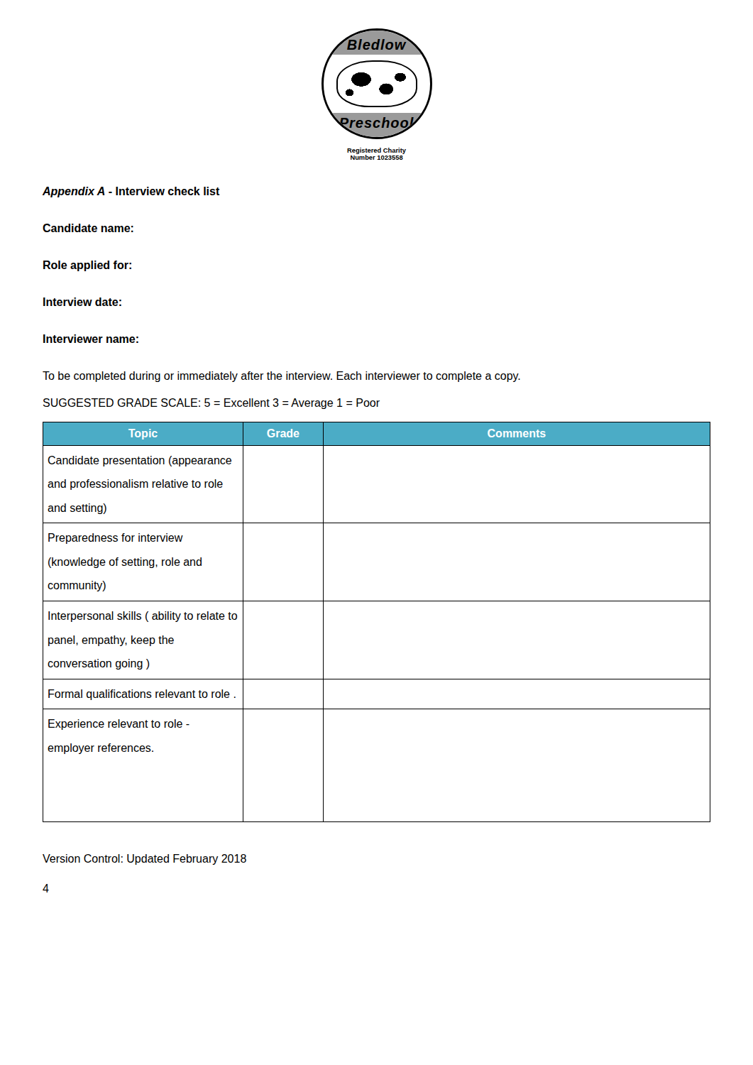Bledlow
Preschool
Registered Charity
Number 1023558
Appendix A - Interview check list
Candidate name:
Role applied for:
Interview date:
Interviewer name:
To be completed during or immediately after the interview. Each interviewer to complete a copy.
SUGGESTED GRADE SCALE: 5 = Excellent 3 = Average 1 = Poor
| Topic | Grade | Comments |
| --- | --- | --- |
| Candidate presentation (appearance and professionalism relative to role and setting) | | |
| Preparedness for interview (knowledge of setting, role and community) | | |
| Interpersonal skills ( ability to relate to panel, empathy, keep the conversation going ) | | |
| Formal qualifications relevant to role . | | |
| Experience relevant to role - employer references. | | |
Version Control: Updated February 2018
4